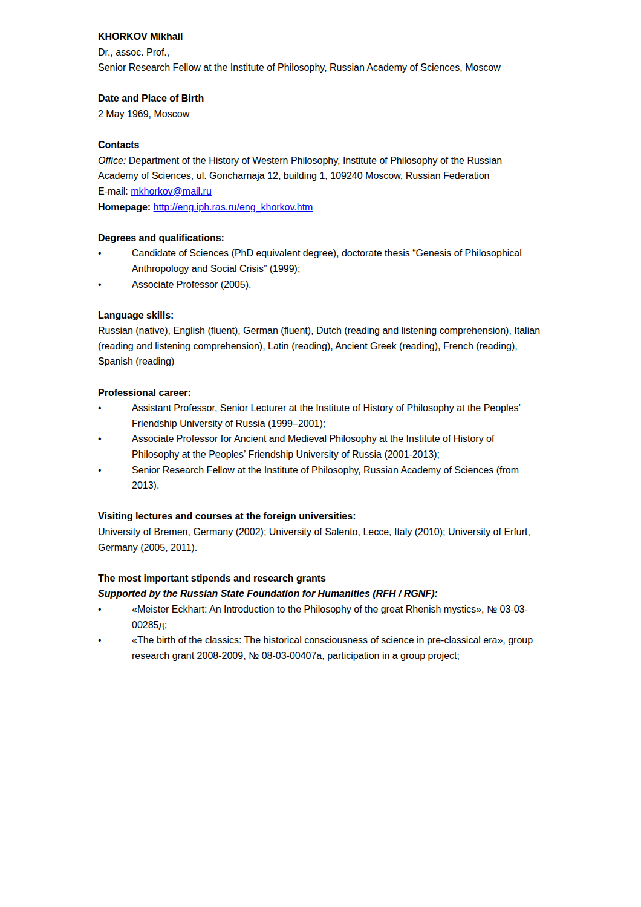KHORKOV Mikhail
Dr., assoc. Prof.,
Senior Research Fellow at the Institute of Philosophy, Russian Academy of Sciences, Moscow
Date and Place of Birth
2 May 1969, Moscow
Contacts
Office: Department of the History of Western Philosophy, Institute of Philosophy of the Russian Academy of Sciences, ul. Goncharnaja 12, building 1, 109240 Moscow, Russian Federation
E-mail: mkhorkov@mail.ru
Homepage: http://eng.iph.ras.ru/eng_khorkov.htm
Degrees and qualifications:
Candidate of Sciences (PhD equivalent degree), doctorate thesis “Genesis of Philosophical Anthropology and Social Crisis” (1999);
Associate Professor (2005).
Language skills:
Russian (native), English (fluent), German (fluent), Dutch (reading and listening comprehension), Italian (reading and listening comprehension), Latin (reading), Ancient Greek (reading), French (reading), Spanish (reading)
Professional career:
Assistant Professor, Senior Lecturer at the Institute of History of Philosophy at the Peoples’ Friendship University of Russia (1999–2001);
Associate Professor for Ancient and Medieval Philosophy at the Institute of History of Philosophy at the Peoples’ Friendship University of Russia (2001-2013);
Senior Research Fellow at the Institute of Philosophy, Russian Academy of Sciences (from 2013).
Visiting lectures and courses at the foreign universities:
University of Bremen, Germany (2002); University of Salento, Lecce, Italy (2010); University of Erfurt, Germany (2005, 2011).
The most important stipends and research grants
Supported by the Russian State Foundation for Humanities (RFH / RGNF):
«Meister Eckhart: An Introduction to the Philosophy of the great Rhenish mystics», № 03-03-00285д;
«The birth of the classics: The historical consciousness of science in pre-classical era», group research grant 2008-2009, № 08-03-00407а, participation in a group project;